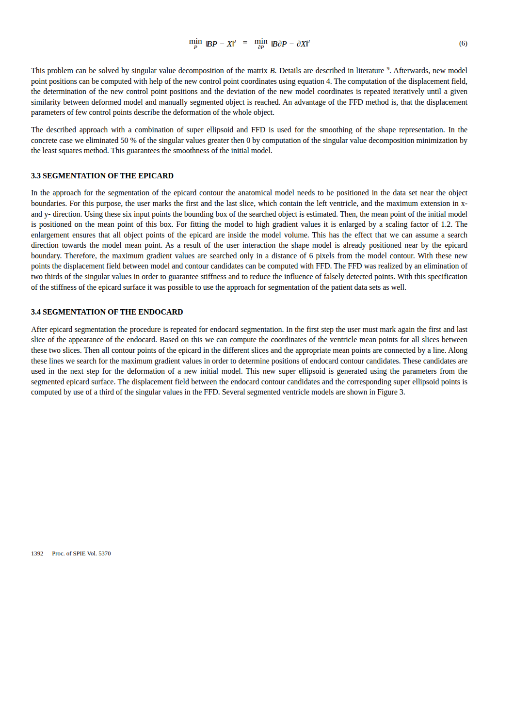min P ‖BP − X‖2 ≡ min∂P ‖B∂P − ∂X‖2 (6)
This problem can be solved by singular value decomposition of the matrix B. Details are described in literature 9. Afterwards, new model point positions can be computed with help of the new control point coordinates using equation 4. The computation of the displacement field, the determination of the new control point positions and the deviation of the new model coordinates is repeated iteratively until a given similarity between deformed model and manually segmented object is reached. An advantage of the FFD method is, that the displacement parameters of few control points describe the deformation of the whole object.
The described approach with a combination of super ellipsoid and FFD is used for the smoothing of the shape representation. In the concrete case we eliminated 50 % of the singular values greater then 0 by computation of the singular value decomposition minimization by the least squares method. This guarantees the smoothness of the initial model.
3.3 SEGMENTATION OF THE EPICARD
In the approach for the segmentation of the epicard contour the anatomical model needs to be positioned in the data set near the object boundaries. For this purpose, the user marks the first and the last slice, which contain the left ventricle, and the maximum extension in x- and y- direction. Using these six input points the bounding box of the searched object is estimated. Then, the mean point of the initial model is positioned on the mean point of this box. For fitting the model to high gradient values it is enlarged by a scaling factor of 1.2. The enlargement ensures that all object points of the epicard are inside the model volume. This has the effect that we can assume a search direction towards the model mean point. As a result of the user interaction the shape model is already positioned near by the epicard boundary. Therefore, the maximum gradient values are searched only in a distance of 6 pixels from the model contour. With these new points the displacement field between model and contour candidates can be computed with FFD. The FFD was realized by an elimination of two thirds of the singular values in order to guarantee stiffness and to reduce the influence of falsely detected points. With this specification of the stiffness of the epicard surface it was possible to use the approach for segmentation of the patient data sets as well.
3.4 SEGMENTATION OF THE ENDOCARD
After epicard segmentation the procedure is repeated for endocard segmentation. In the first step the user must mark again the first and last slice of the appearance of the endocard. Based on this we can compute the coordinates of the ventricle mean points for all slices between these two slices. Then all contour points of the epicard in the different slices and the appropriate mean points are connected by a line. Along these lines we search for the maximum gradient values in order to determine positions of endocard contour candidates. These candidates are used in the next step for the deformation of a new initial model. This new super ellipsoid is generated using the parameters from the segmented epicard surface. The displacement field between the endocard contour candidates and the corresponding super ellipsoid points is computed by use of a third of the singular values in the FFD. Several segmented ventricle models are shown in Figure 3.
1392 Proc. of SPIE Vol. 5370